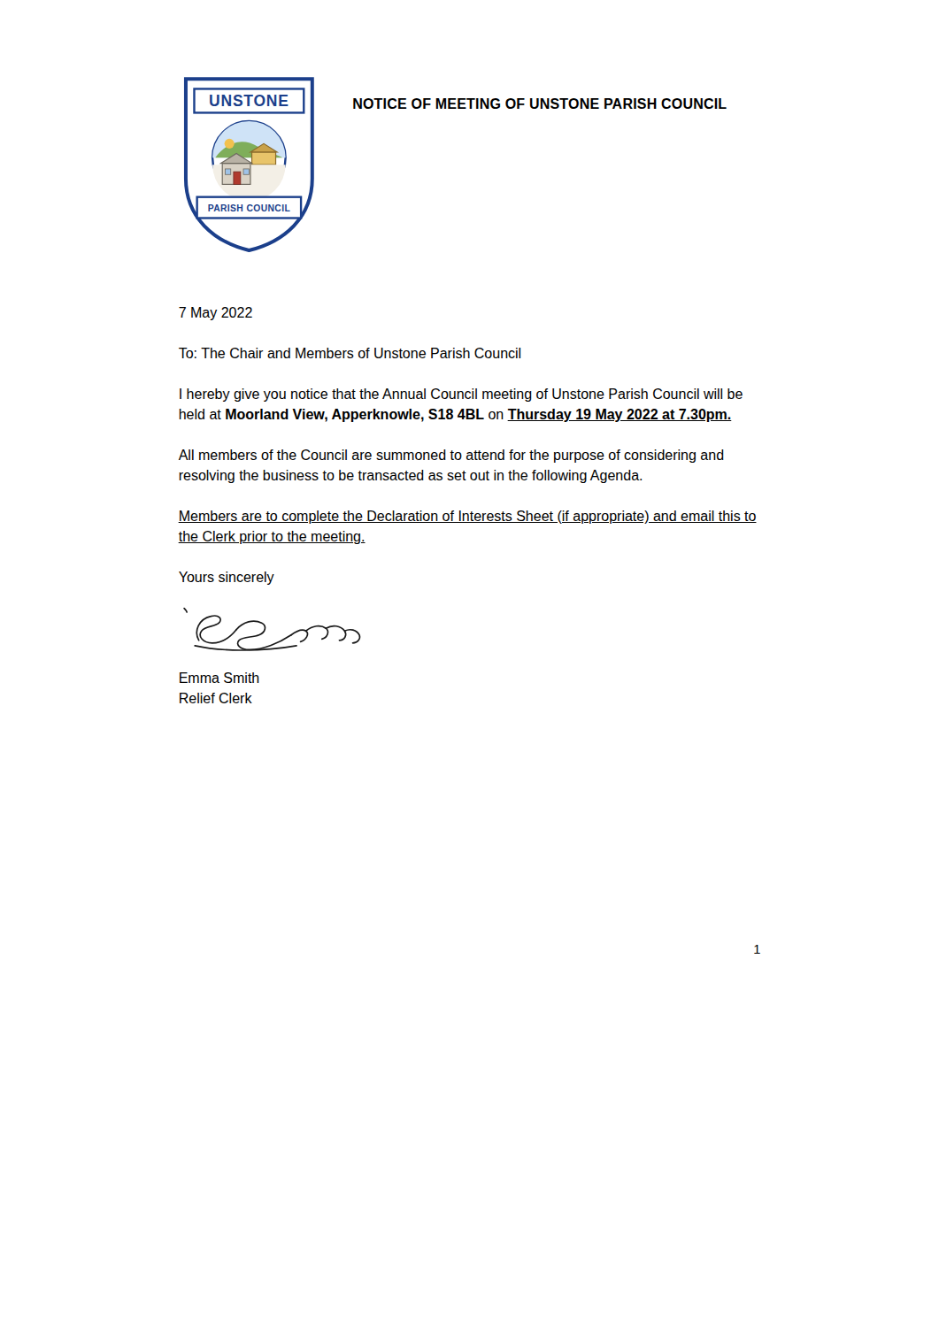Unstone Parish Council crest UNSTONE PARISH COUNCIL
NOTICE OF MEETING OF UNSTONE PARISH COUNCIL
7 May 2022
To: The Chair and Members of Unstone Parish Council
I hereby give you notice that the Annual Council meeting of Unstone Parish Council will be held at Moorland View, Apperknowle, S18 4BL on Thursday 19 May 2022 at 7.30pm.
All members of the Council are summoned to attend for the purpose of considering and resolving the business to be transacted as set out in the following Agenda.
Members are to complete the Declaration of Interests Sheet (if appropriate) and email this to the Clerk prior to the meeting.
Yours sincerely
Handwritten signature
Emma Smith
Relief Clerk
1